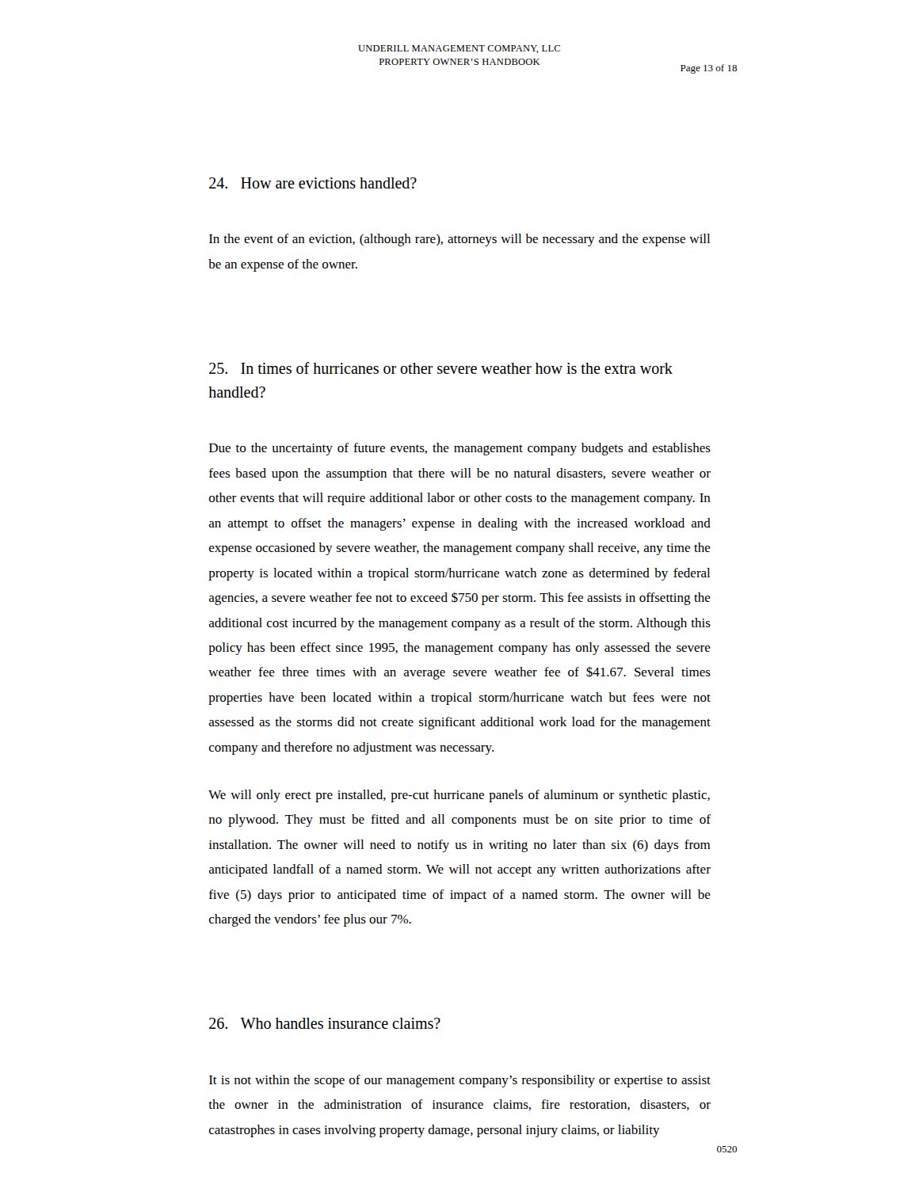Underill Management Company, LLC
Property Owner’s Handbook
Page 13 of 18
24. How are evictions handled?
In the event of an eviction, (although rare), attorneys will be necessary and the expense will be an expense of the owner.
25. In times of hurricanes or other severe weather how is the extra work handled?
Due to the uncertainty of future events, the management company budgets and establishes fees based upon the assumption that there will be no natural disasters, severe weather or other events that will require additional labor or other costs to the management company. In an attempt to offset the managers’ expense in dealing with the increased workload and expense occasioned by severe weather, the management company shall receive, any time the property is located within a tropical storm/hurricane watch zone as determined by federal agencies, a severe weather fee not to exceed $750 per storm. This fee assists in offsetting the additional cost incurred by the management company as a result of the storm. Although this policy has been effect since 1995, the management company has only assessed the severe weather fee three times with an average severe weather fee of $41.67. Several times properties have been located within a tropical storm/hurricane watch but fees were not assessed as the storms did not create significant additional work load for the management company and therefore no adjustment was necessary.
We will only erect pre installed, pre-cut hurricane panels of aluminum or synthetic plastic, no plywood. They must be fitted and all components must be on site prior to time of installation. The owner will need to notify us in writing no later than six (6) days from anticipated landfall of a named storm. We will not accept any written authorizations after five (5) days prior to anticipated time of impact of a named storm. The owner will be charged the vendors’ fee plus our 7%.
26. Who handles insurance claims?
It is not within the scope of our management company’s responsibility or expertise to assist the owner in the administration of insurance claims, fire restoration, disasters, or catastrophes in cases involving property damage, personal injury claims, or liability
0520